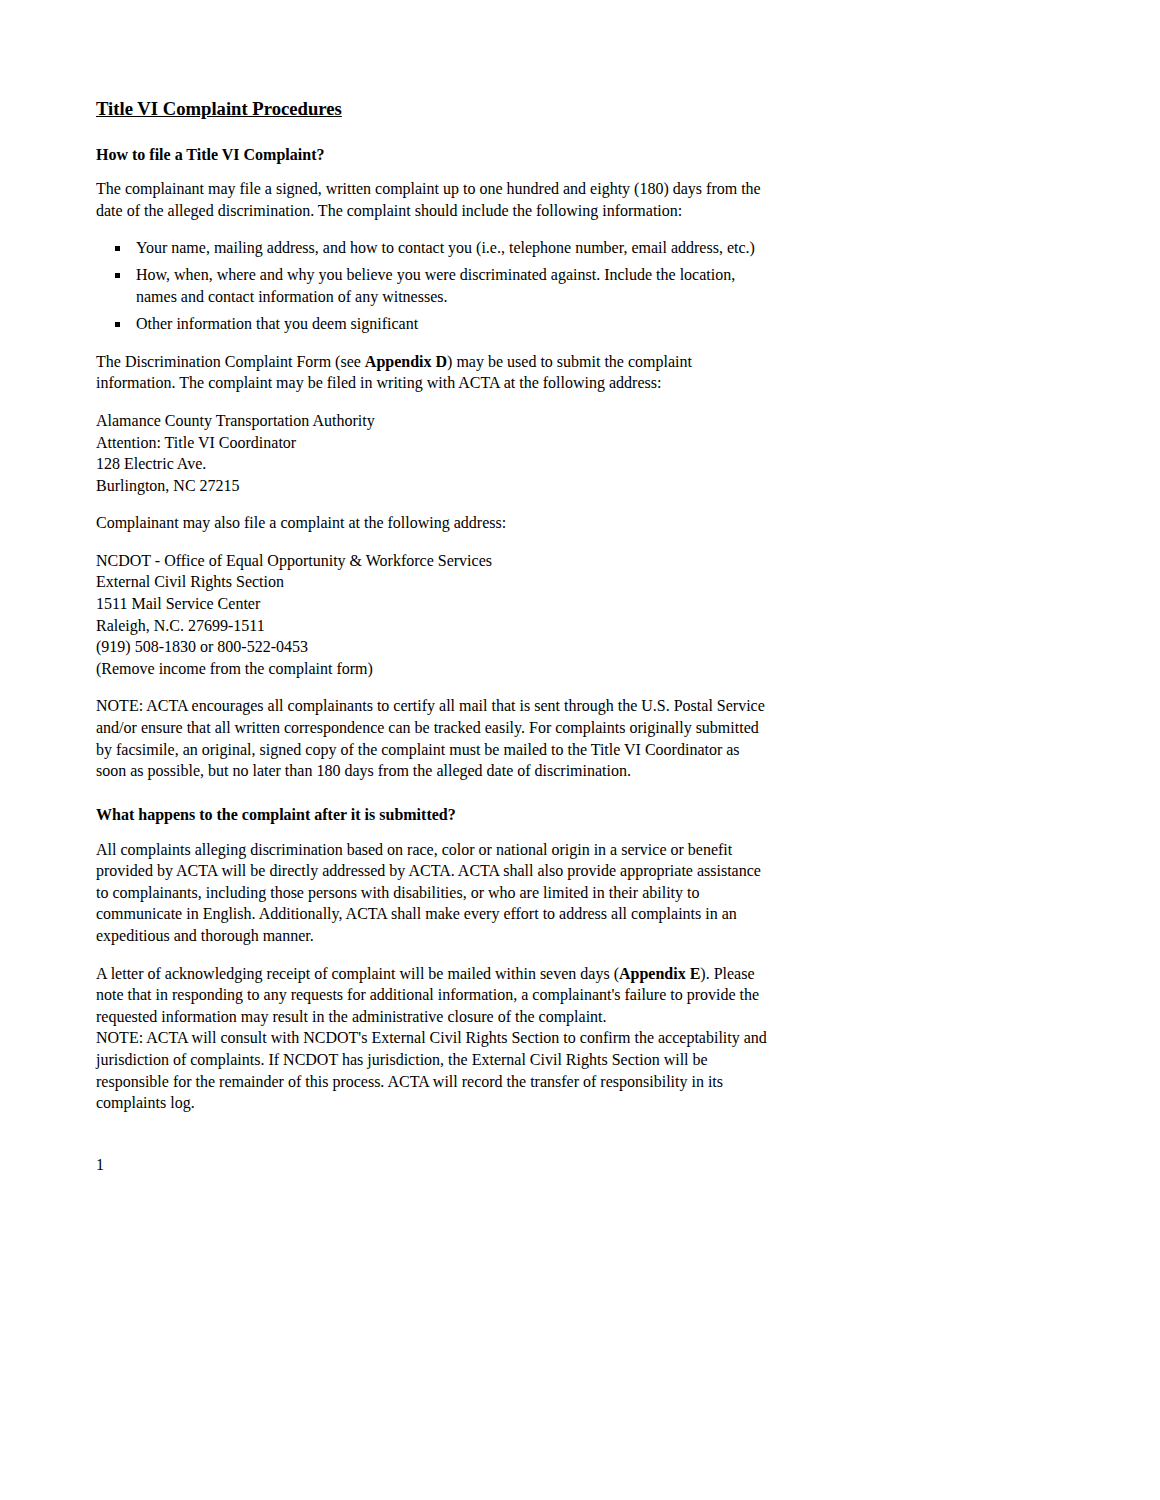Title VI Complaint Procedures
How to file a Title VI Complaint?
The complainant may file a signed, written complaint up to one hundred and eighty (180) days from the date of the alleged discrimination. The complaint should include the following information:
Your name, mailing address, and how to contact you (i.e., telephone number, email address, etc.)
How, when, where and why you believe you were discriminated against. Include the location, names and contact information of any witnesses.
Other information that you deem significant
The Discrimination Complaint Form (see Appendix D) may be used to submit the complaint information. The complaint may be filed in writing with ACTA at the following address:
Alamance County Transportation Authority
Attention: Title VI Coordinator
128 Electric Ave.
Burlington, NC 27215
Complainant may also file a complaint at the following address:
NCDOT - Office of Equal Opportunity & Workforce Services
External Civil Rights Section
1511 Mail Service Center
Raleigh, N.C. 27699-1511
(919) 508-1830 or 800-522-0453
(Remove income from the complaint form)
NOTE: ACTA encourages all complainants to certify all mail that is sent through the U.S. Postal Service and/or ensure that all written correspondence can be tracked easily. For complaints originally submitted by facsimile, an original, signed copy of the complaint must be mailed to the Title VI Coordinator as soon as possible, but no later than 180 days from the alleged date of discrimination.
What happens to the complaint after it is submitted?
All complaints alleging discrimination based on race, color or national origin in a service or benefit provided by ACTA will be directly addressed by ACTA. ACTA shall also provide appropriate assistance to complainants, including those persons with disabilities, or who are limited in their ability to communicate in English. Additionally, ACTA shall make every effort to address all complaints in an expeditious and thorough manner.
A letter of acknowledging receipt of complaint will be mailed within seven days (Appendix E). Please note that in responding to any requests for additional information, a complainant's failure to provide the requested information may result in the administrative closure of the complaint.
NOTE: ACTA will consult with NCDOT's External Civil Rights Section to confirm the acceptability and jurisdiction of complaints. If NCDOT has jurisdiction, the External Civil Rights Section will be responsible for the remainder of this process. ACTA will record the transfer of responsibility in its complaints log.
1